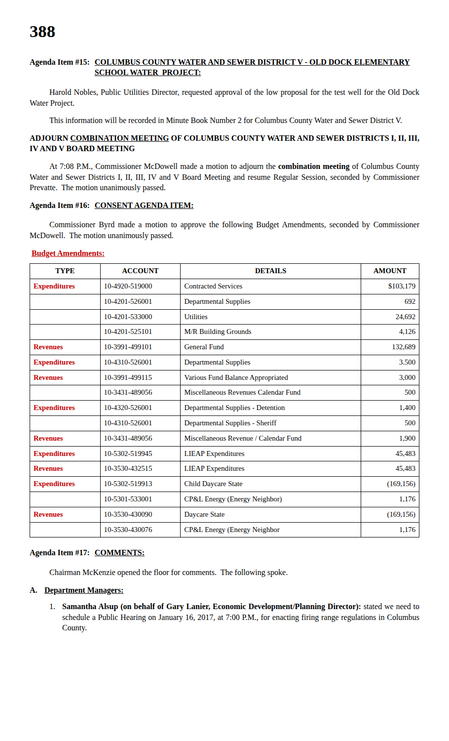388
Agenda Item #15: Columbus County Water and Sewer District V - Old Dock Elementary School Water Project:
Harold Nobles, Public Utilities Director, requested approval of the low proposal for the test well for the Old Dock Water Project.
This information will be recorded in Minute Book Number 2 for Columbus County Water and Sewer District V.
Adjourn Combination Meeting of Columbus County Water and Sewer Districts I, II, III, IV and V Board Meeting
At 7:08 P.M., Commissioner McDowell made a motion to adjourn the combination meeting of Columbus County Water and Sewer Districts I, II, III, IV and V Board Meeting and resume Regular Session, seconded by Commissioner Prevatte. The motion unanimously passed.
Agenda Item #16: Consent Agenda Item:
Commissioner Byrd made a motion to approve the following Budget Amendments, seconded by Commissioner McDowell. The motion unanimously passed.
Budget Amendments:
| TYPE | ACCOUNT | DETAILS | AMOUNT |
| --- | --- | --- | --- |
| Expenditures | 10-4920-519000 | Contracted Services | $103,179 |
| | 10-4201-526001 | Departmental Supplies | 692 |
| | 10-4201-533000 | Utilities | 24,692 |
| | 10-4201-525101 | M/R Building Grounds | 4,126 |
| Revenues | 10-3991-499101 | General Fund | 132,689 |
| Expenditures | 10-4310-526001 | Departmental Supplies | 3.500 |
| Revenues | 10-3991-499115 | Various Fund Balance Appropriated | 3,000 |
| | 10-3431-489056 | Miscellaneous Revenues Calendar Fund | 500 |
| Expenditures | 10-4320-526001 | Departmental Supplies - Detention | 1,400 |
| | 10-4310-526001 | Departmental Supplies - Sheriff | 500 |
| Revenues | 10-3431-489056 | Miscellaneous Revenue / Calendar Fund | 1,900 |
| Expenditures | 10-5302-519945 | LIEAP Expenditures | 45,483 |
| Revenues | 10-3530-432515 | LIEAP Expenditures | 45,483 |
| Expenditures | 10-5302-519913 | Child Daycare State | (169,156) |
| | 10-5301-533001 | CP&L Energy (Energy Neighbor) | 1,176 |
| Revenues | 10-3530-430090 | Daycare State | (169,156) |
| | 10-3530-430076 | CP&L Energy (Energy Neighbor | 1,176 |
Agenda Item #17: Comments:
Chairman McKenzie opened the floor for comments. The following spoke.
A. Department Managers:
1. Samantha Alsup (on behalf of Gary Lanier, Economic Development/Planning Director): stated we need to schedule a Public Hearing on January 16, 2017, at 7:00 P.M., for enacting firing range regulations in Columbus County.